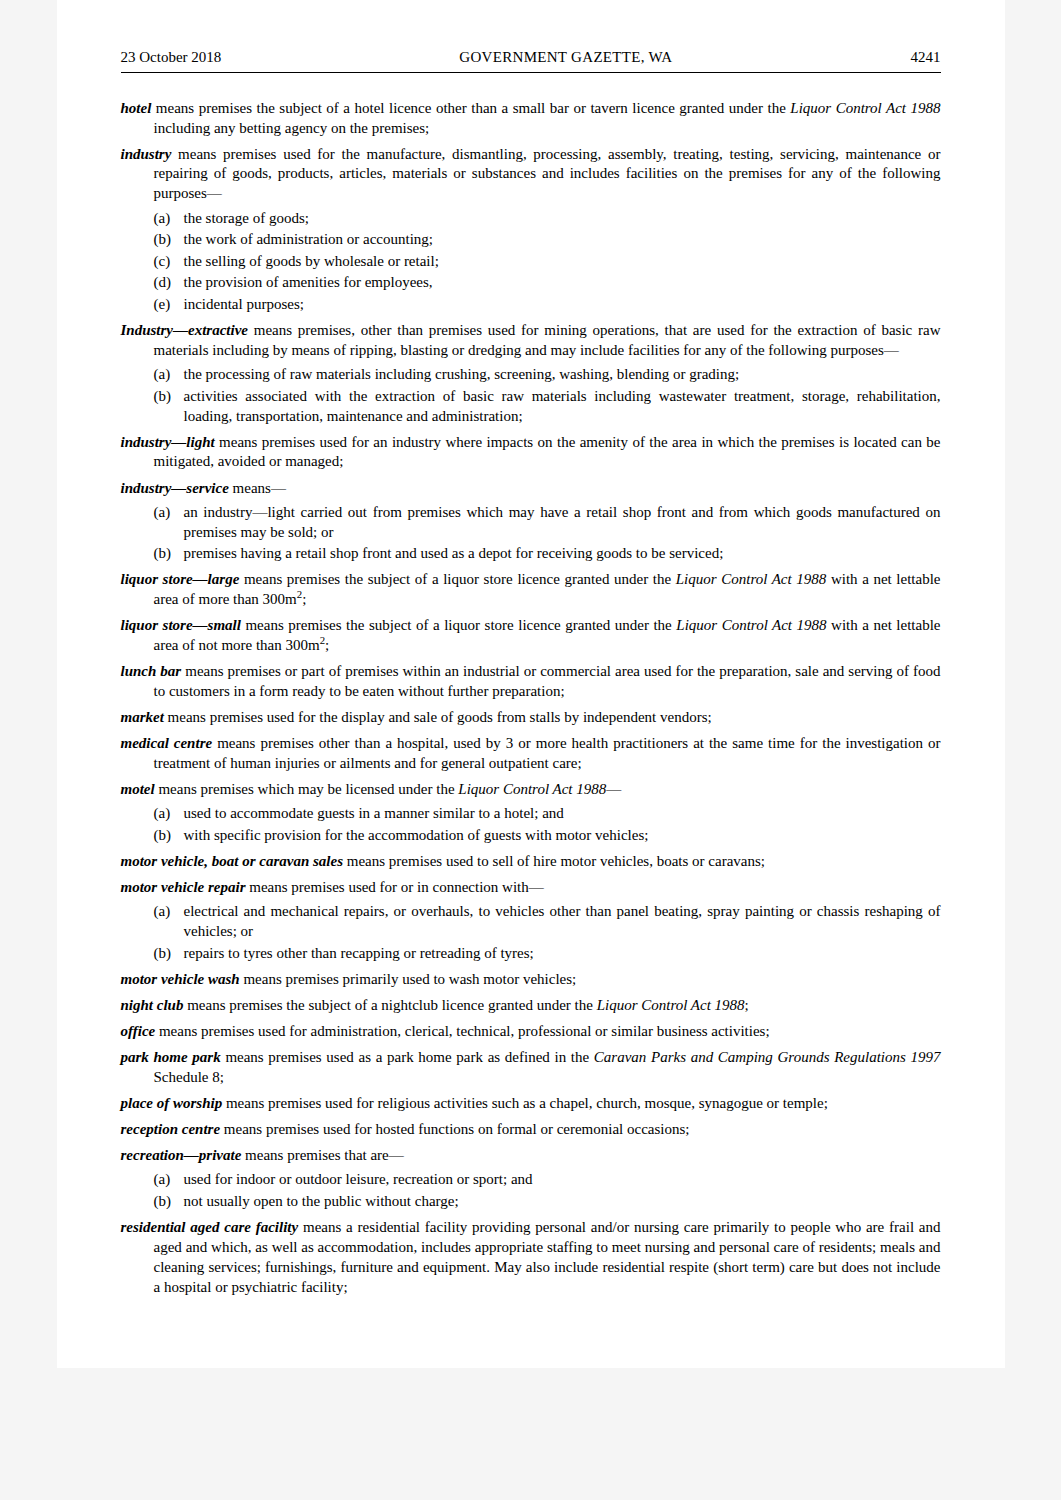23 October 2018 GOVERNMENT GAZETTE, WA 4241
hotel means premises the subject of a hotel licence other than a small bar or tavern licence granted under the Liquor Control Act 1988 including any betting agency on the premises;
industry means premises used for the manufacture, dismantling, processing, assembly, treating, testing, servicing, maintenance or repairing of goods, products, articles, materials or substances and includes facilities on the premises for any of the following purposes—
(a) the storage of goods;
(b) the work of administration or accounting;
(c) the selling of goods by wholesale or retail;
(d) the provision of amenities for employees,
(e) incidental purposes;
Industry—extractive means premises, other than premises used for mining operations, that are used for the extraction of basic raw materials including by means of ripping, blasting or dredging and may include facilities for any of the following purposes—
(a) the processing of raw materials including crushing, screening, washing, blending or grading;
(b) activities associated with the extraction of basic raw materials including wastewater treatment, storage, rehabilitation, loading, transportation, maintenance and administration;
industry—light means premises used for an industry where impacts on the amenity of the area in which the premises is located can be mitigated, avoided or managed;
industry—service means—
(a) an industry—light carried out from premises which may have a retail shop front and from which goods manufactured on premises may be sold; or
(b) premises having a retail shop front and used as a depot for receiving goods to be serviced;
liquor store—large means premises the subject of a liquor store licence granted under the Liquor Control Act 1988 with a net lettable area of more than 300m2;
liquor store—small means premises the subject of a liquor store licence granted under the Liquor Control Act 1988 with a net lettable area of not more than 300m2;
lunch bar means premises or part of premises within an industrial or commercial area used for the preparation, sale and serving of food to customers in a form ready to be eaten without further preparation;
market means premises used for the display and sale of goods from stalls by independent vendors;
medical centre means premises other than a hospital, used by 3 or more health practitioners at the same time for the investigation or treatment of human injuries or ailments and for general outpatient care;
motel means premises which may be licensed under the Liquor Control Act 1988—
(a) used to accommodate guests in a manner similar to a hotel; and
(b) with specific provision for the accommodation of guests with motor vehicles;
motor vehicle, boat or caravan sales means premises used to sell of hire motor vehicles, boats or caravans;
motor vehicle repair means premises used for or in connection with—
(a) electrical and mechanical repairs, or overhauls, to vehicles other than panel beating, spray painting or chassis reshaping of vehicles; or
(b) repairs to tyres other than recapping or retreading of tyres;
motor vehicle wash means premises primarily used to wash motor vehicles;
night club means premises the subject of a nightclub licence granted under the Liquor Control Act 1988;
office means premises used for administration, clerical, technical, professional or similar business activities;
park home park means premises used as a park home park as defined in the Caravan Parks and Camping Grounds Regulations 1997 Schedule 8;
place of worship means premises used for religious activities such as a chapel, church, mosque, synagogue or temple;
reception centre means premises used for hosted functions on formal or ceremonial occasions;
recreation—private means premises that are—
(a) used for indoor or outdoor leisure, recreation or sport; and
(b) not usually open to the public without charge;
residential aged care facility means a residential facility providing personal and/or nursing care primarily to people who are frail and aged and which, as well as accommodation, includes appropriate staffing to meet nursing and personal care of residents; meals and cleaning services; furnishings, furniture and equipment. May also include residential respite (short term) care but does not include a hospital or psychiatric facility;